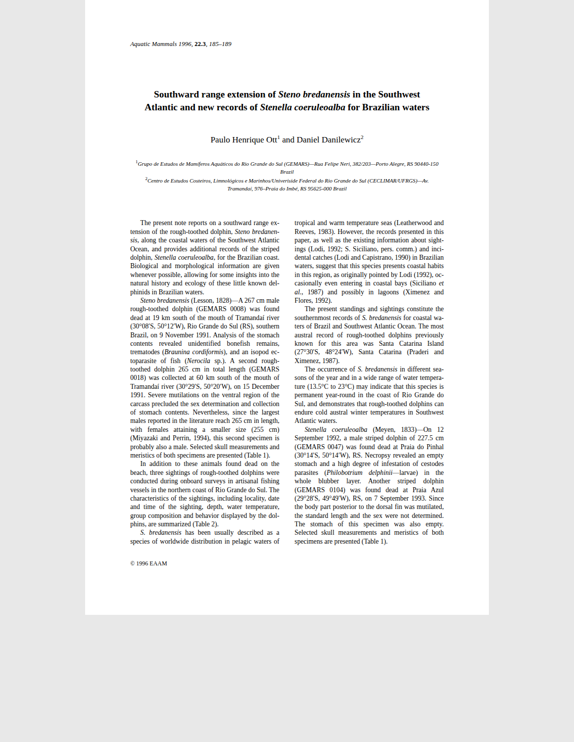Aquatic Mammals 1996, 22.3, 185–189
Southward range extension of Steno bredanensis in the Southwest Atlantic and new records of Stenella coeruleoalba for Brazilian waters
Paulo Henrique Ott1 and Daniel Danilewicz2
1Grupo de Estudos de Mamíferos Aquáticos do Rio Grande do Sul (GEMARS)—Rua Felipe Neri, 382/203—Porto Alegre, RS 90440-150 Brazil
2Centro de Estudos Costeiros, Limnológicos e Marinhos/Univeriside Federal do Rio Grande do Sul (CECLIMAR/UFRGS)—Av. Tramandaí, 976–Praia do Imbé, RS 95625-000 Brazil
The present note reports on a southward range extension of the rough-toothed dolphin, Steno bredanensis, along the coastal waters of the Southwest Atlantic Ocean, and provides additional records of the striped dolphin, Stenella coeruleoalba, for the Brazilian coast. Biological and morphological information are given whenever possible, allowing for some insights into the natural history and ecology of these little known delphinids in Brazilian waters.
Steno bredanensis (Lesson, 1828)—A 267 cm male rough-toothed dolphin (GEMARS 0008) was found dead at 19 km south of the mouth of Tramandaí river (30°08′S, 50°12′W), Rio Grande do Sul (RS), southern Brazil, on 9 November 1991. Analysis of the stomach contents revealed unidentified bonefish remains, trematodes (Braunina cordiformis), and an isopod ectoparasite of fish (Nerocila sp.). A second rough-toothed dolphin 265 cm in total length (GEMARS 0018) was collected at 60 km south of the mouth of Tramandaí river (30°29′S, 50°20′W), on 15 December 1991. Severe mutilations on the ventral region of the carcass precluded the sex determination and collection of stomach contents. Nevertheless, since the largest males reported in the literature reach 265 cm in length, with females attaining a smaller size (255 cm) (Miyazaki and Perrin, 1994), this second specimen is probably also a male. Selected skull measurements and meristics of both specimens are presented (Table 1).
In addition to these animals found dead on the beach, three sightings of rough-toothed dolphins were conducted during onboard surveys in artisanal fishing vessels in the northern coast of Rio Grande do Sul. The characteristics of the sightings, including locality, date and time of the sighting, depth, water temperature, group composition and behavior displayed by the dolphins, are summarized (Table 2).
S. bredanensis has been usually described as a species of worldwide distribution in pelagic waters of tropical and warm temperature seas (Leatherwood and Reeves, 1983). However, the records presented in this paper, as well as the existing information about sightings (Lodi, 1992; S. Siciliano, pers. comm.) and incidental catches (Lodi and Capistrano, 1990) in Brazilian waters, suggest that this species presents coastal habits in this region, as originally pointed by Lodi (1992), occasionally even entering in coastal bays (Siciliano et al., 1987) and possibly in lagoons (Ximenez and Flores, 1992).
The present standings and sightings constitute the southernmost records of S. bredanensis for coastal waters of Brazil and Southwest Atlantic Ocean. The most austral record of rough-toothed dolphins previously known for this area was Santa Catarina Island (27°30′S, 48°24′W), Santa Catarina (Praderi and Ximenez, 1987).
The occurrence of S. bredanensis in different seasons of the year and in a wide range of water temperature (13.5°C to 23°C) may indicate that this species is permanent year-round in the coast of Rio Grande do Sul, and demonstrates that rough-toothed dolphins can endure cold austral winter temperatures in Southwest Atlantic waters.
Stenella coeruleoalba (Meyen, 1833)—On 12 September 1992, a male striped dolphin of 227.5 cm (GEMARS 0047) was found dead at Praia do Pinhal (30°14′S, 50°14′W), RS. Necropsy revealed an empty stomach and a high degree of infestation of cestodes parasites (Philobotrium delphinii—larvae) in the whole blubber layer. Another striped dolphin (GEMARS 0104) was found dead at Praia Azul (29°28′S, 49°49′W), RS, on 7 September 1993. Since the body part posterior to the dorsal fin was mutilated, the standard length and the sex were not determined. The stomach of this specimen was also empty. Selected skull measurements and meristics of both specimens are presented (Table 1).
© 1996 EAAM